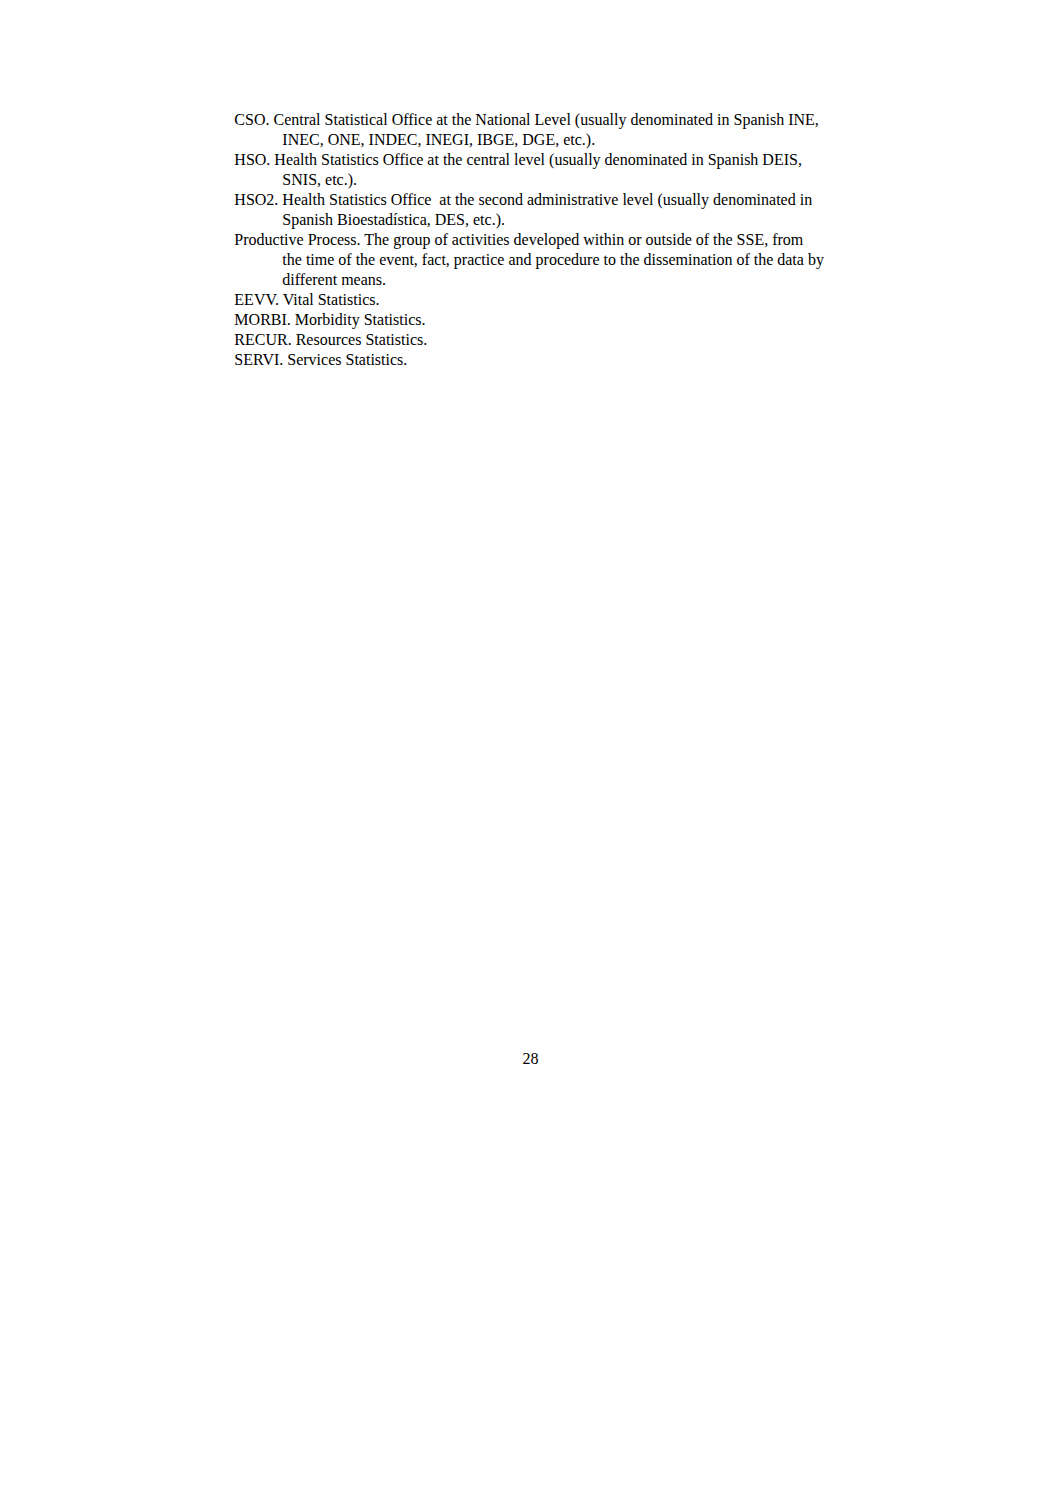CSO. Central Statistical Office at the National Level (usually denominated in Spanish INE, INEC, ONE, INDEC, INEGI, IBGE, DGE, etc.).
HSO. Health Statistics Office at the central level (usually denominated in Spanish DEIS, SNIS, etc.).
HSO2. Health Statistics Office at the second administrative level (usually denominated in Spanish Bioestadística, DES, etc.).
Productive Process. The group of activities developed within or outside of the SSE, from the time of the event, fact, practice and procedure to the dissemination of the data by different means.
EEVV. Vital Statistics.
MORBI. Morbidity Statistics.
RECUR. Resources Statistics.
SERVI. Services Statistics.
28